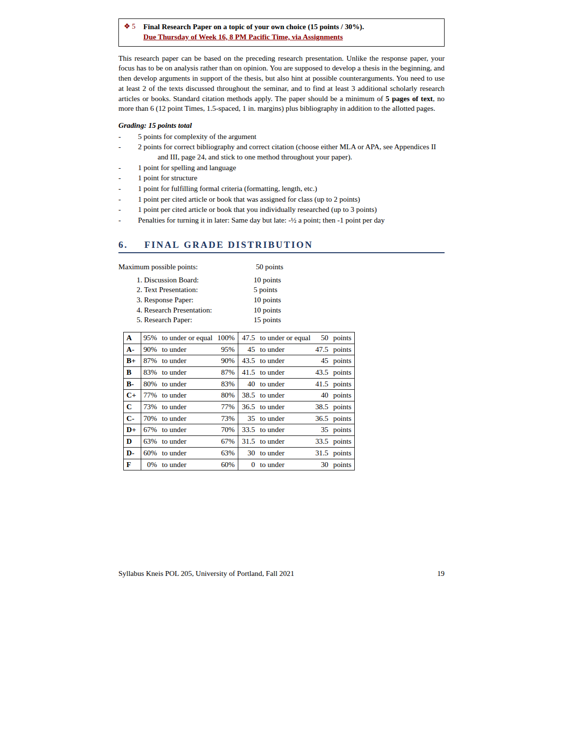| ❖ 5 | Final Research Paper on a topic of your own choice (15 points / 30%). Due Thursday of Week 16, 8 PM Pacific Time, via Assignments |
This research paper can be based on the preceding research presentation. Unlike the response paper, your focus has to be on analysis rather than on opinion. You are supposed to develop a thesis in the beginning, and then develop arguments in support of the thesis, but also hint at possible counterarguments. You need to use at least 2 of the texts discussed throughout the seminar, and to find at least 3 additional scholarly research articles or books. Standard citation methods apply. The paper should be a minimum of 5 pages of text, no more than 6 (12 point Times, 1.5-spaced, 1 in. margins) plus bibliography in addition to the allotted pages.
Grading: 15 points total
| - | 5 points for complexity of the argument |
| - | 2 points for correct bibliography and correct citation (choose either MLA or APA, see Appendices II and III, page 24, and stick to one method throughout your paper). |
| - | 1 point for spelling and language |
| - | 1 point for structure |
| - | 1 point for fulfilling formal criteria (formatting, length, etc.) |
| - | 1 point per cited article or book that was assigned for class (up to 2 points) |
| - | 1 point per cited article or book that you individually researched (up to 3 points) |
| - | Penalties for turning it in later: Same day but late: -½ a point; then -1 point per day |
6. FINAL GRADE DISTRIBUTION
Maximum possible points: 50 points
Discussion Board: 10 points
Text Presentation: 5 points
Response Paper: 10 points
Research Presentation: 10 points
Research Paper: 15 points
| A | 95% | to under or equal | 100% | 47.5 | to under or equal | 50 | points |
| A- | 90% | to under | 95% | 45 | to under | 47.5 | points |
| B+ | 87% | to under | 90% | 43.5 | to under | 45 | points |
| B | 83% | to under | 87% | 41.5 | to under | 43.5 | points |
| B- | 80% | to under | 83% | 40 | to under | 41.5 | points |
| C+ | 77% | to under | 80% | 38.5 | to under | 40 | points |
| C | 73% | to under | 77% | 36.5 | to under | 38.5 | points |
| C- | 70% | to under | 73% | 35 | to under | 36.5 | points |
| D+ | 67% | to under | 70% | 33.5 | to under | 35 | points |
| D | 63% | to under | 67% | 31.5 | to under | 33.5 | points |
| D- | 60% | to under | 63% | 30 | to under | 31.5 | points |
| F | 0% | to under | 60% | 0 | to under | 30 | points |
Syllabus Kneis POL 205, University of Portland, Fall 2021 19